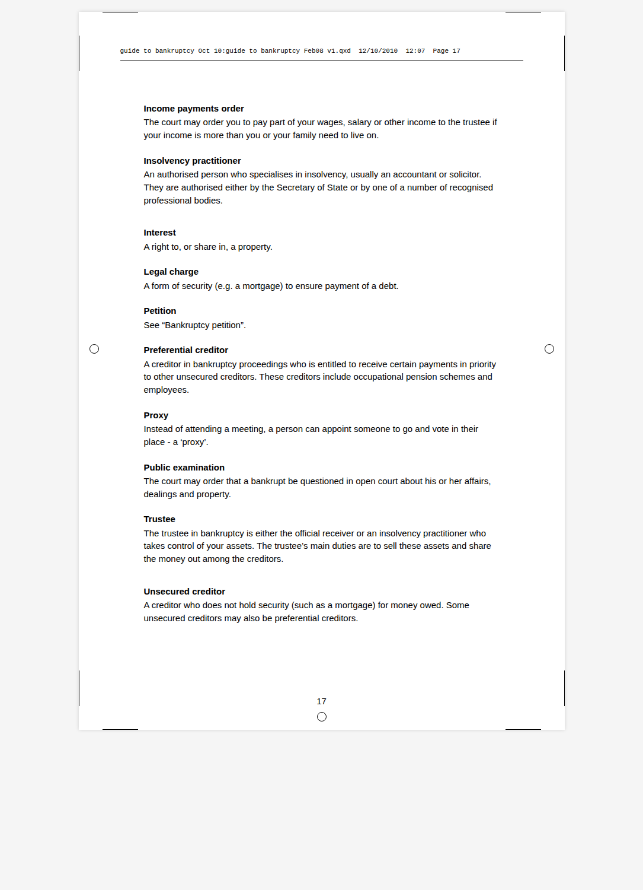guide to bankruptcy Oct 10:guide to bankruptcy Feb08 v1.qxd 12/10/2010 12:07 Page 17
Income payments order
The court may order you to pay part of your wages, salary or other income to the trustee if your income is more than you or your family need to live on.
Insolvency practitioner
An authorised person who specialises in insolvency, usually an accountant or solicitor. They are authorised either by the Secretary of State or by one of a number of recognised professional bodies.
Interest
A right to, or share in, a property.
Legal charge
A form of security (e.g. a mortgage) to ensure payment of a debt.
Petition
See “Bankruptcy petition”.
Preferential creditor
A creditor in bankruptcy proceedings who is entitled to receive certain payments in priority to other unsecured creditors. These creditors include occupational pension schemes and employees.
Proxy
Instead of attending a meeting, a person can appoint someone to go and vote in their place - a ‘proxy’.
Public examination
The court may order that a bankrupt be questioned in open court about his or her affairs, dealings and property.
Trustee
The trustee in bankruptcy is either the official receiver or an insolvency practitioner who takes control of your assets. The trustee’s main duties are to sell these assets and share the money out among the creditors.
Unsecured creditor
A creditor who does not hold security (such as a mortgage) for money owed. Some unsecured creditors may also be preferential creditors.
17